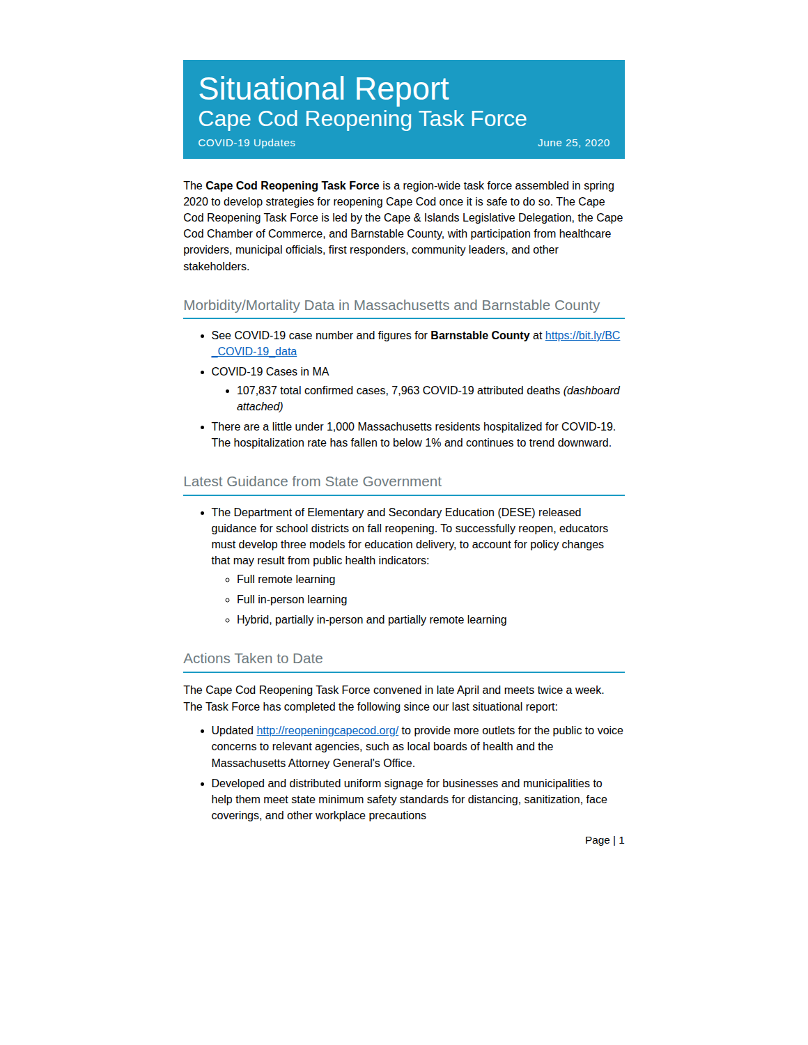Situational Report
Cape Cod Reopening Task Force
COVID-19 Updates June 25, 2020
The Cape Cod Reopening Task Force is a region-wide task force assembled in spring 2020 to develop strategies for reopening Cape Cod once it is safe to do so. The Cape Cod Reopening Task Force is led by the Cape & Islands Legislative Delegation, the Cape Cod Chamber of Commerce, and Barnstable County, with participation from healthcare providers, municipal officials, first responders, community leaders, and other stakeholders.
Morbidity/Mortality Data in Massachusetts and Barnstable County
See COVID-19 case number and figures for Barnstable County at https://bit.ly/BC_COVID-19_data
COVID-19 Cases in MA
107,837 total confirmed cases, 7,963 COVID-19 attributed deaths (dashboard attached)
There are a little under 1,000 Massachusetts residents hospitalized for COVID-19. The hospitalization rate has fallen to below 1% and continues to trend downward.
Latest Guidance from State Government
The Department of Elementary and Secondary Education (DESE) released guidance for school districts on fall reopening. To successfully reopen, educators must develop three models for education delivery, to account for policy changes that may result from public health indicators:
Full remote learning
Full in-person learning
Hybrid, partially in-person and partially remote learning
Actions Taken to Date
The Cape Cod Reopening Task Force convened in late April and meets twice a week. The Task Force has completed the following since our last situational report:
Updated http://reopeningcapecod.org/ to provide more outlets for the public to voice concerns to relevant agencies, such as local boards of health and the Massachusetts Attorney General's Office.
Developed and distributed uniform signage for businesses and municipalities to help them meet state minimum safety standards for distancing, sanitization, face coverings, and other workplace precautions
Page | 1